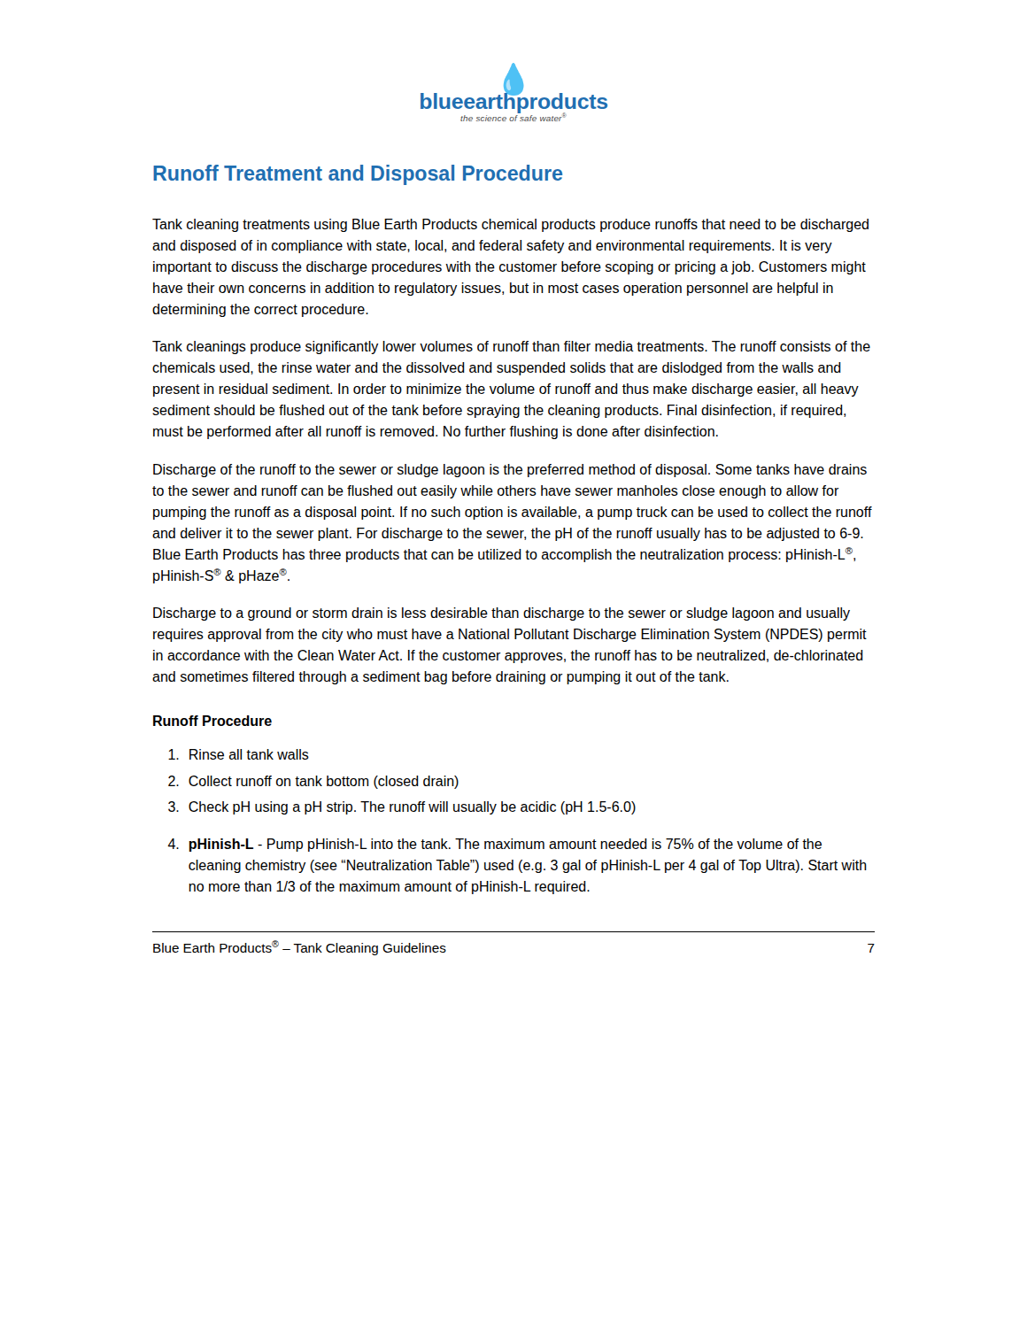💧 blue earth products the science of safe water®
Runoff Treatment and Disposal Procedure
Tank cleaning treatments using Blue Earth Products chemical products produce runoffs that need to be discharged and disposed of in compliance with state, local, and federal safety and environmental requirements. It is very important to discuss the discharge procedures with the customer before scoping or pricing a job. Customers might have their own concerns in addition to regulatory issues, but in most cases operation personnel are helpful in determining the correct procedure.
Tank cleanings produce significantly lower volumes of runoff than filter media treatments. The runoff consists of the chemicals used, the rinse water and the dissolved and suspended solids that are dislodged from the walls and present in residual sediment. In order to minimize the volume of runoff and thus make discharge easier, all heavy sediment should be flushed out of the tank before spraying the cleaning products. Final disinfection, if required, must be performed after all runoff is removed. No further flushing is done after disinfection.
Discharge of the runoff to the sewer or sludge lagoon is the preferred method of disposal. Some tanks have drains to the sewer and runoff can be flushed out easily while others have sewer manholes close enough to allow for pumping the runoff as a disposal point. If no such option is available, a pump truck can be used to collect the runoff and deliver it to the sewer plant. For discharge to the sewer, the pH of the runoff usually has to be adjusted to 6-9. Blue Earth Products has three products that can be utilized to accomplish the neutralization process: pHinish-L®, pHinish-S® & pHaze®.
Discharge to a ground or storm drain is less desirable than discharge to the sewer or sludge lagoon and usually requires approval from the city who must have a National Pollutant Discharge Elimination System (NPDES) permit in accordance with the Clean Water Act. If the customer approves, the runoff has to be neutralized, de-chlorinated and sometimes filtered through a sediment bag before draining or pumping it out of the tank.
Runoff Procedure
Rinse all tank walls
Collect runoff on tank bottom (closed drain)
Check pH using a pH strip. The runoff will usually be acidic (pH 1.5-6.0)
pHinish-L - Pump pHinish-L into the tank. The maximum amount needed is 75% of the volume of the cleaning chemistry (see “Neutralization Table”) used (e.g. 3 gal of pHinish-L per 4 gal of Top Ultra). Start with no more than 1/3 of the maximum amount of pHinish-L required.
Blue Earth Products® – Tank Cleaning Guidelines 7